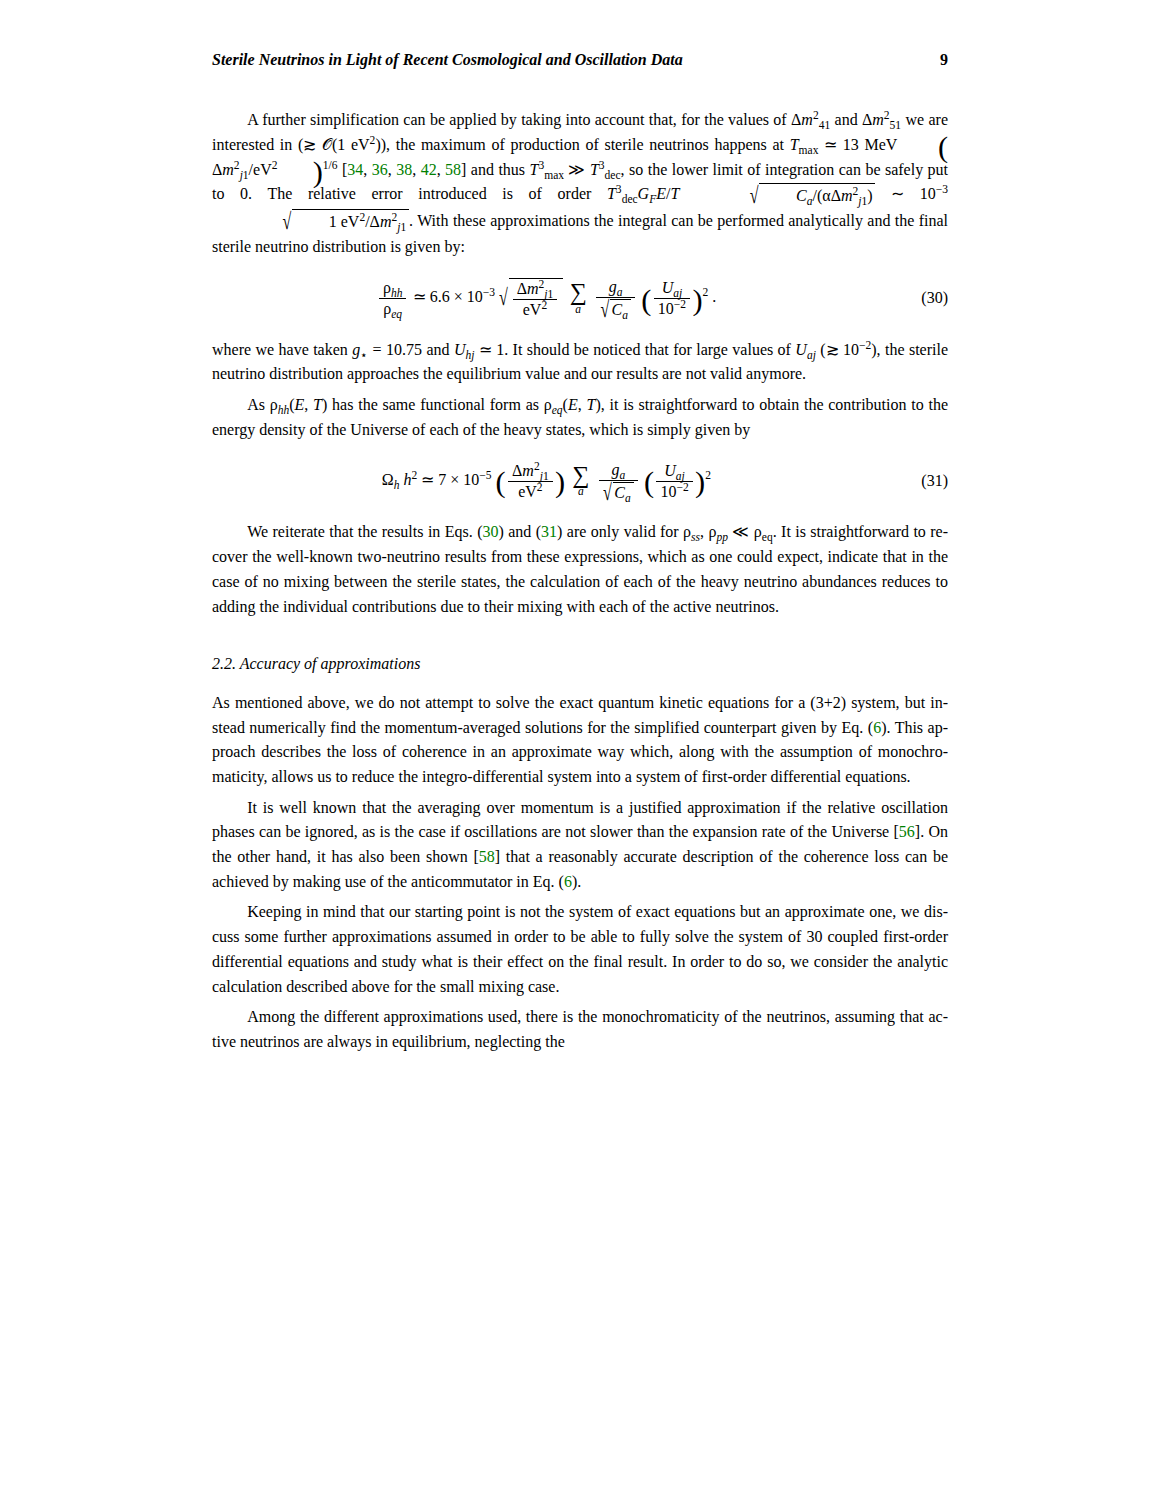Sterile Neutrinos in Light of Recent Cosmological and Oscillation Data 9
A further simplification can be applied by taking into account that, for the values of Δm241 and Δm251 we are interested in (≳ 𝒪(1 eV2)), the maximum of production of sterile neutrinos happens at Tmax ≃ 13 MeV (Δm2j1/eV2)1/6 [34, 36, 38, 42, 58] and thus T3max ≫ T3dec, so the lower limit of integration can be safely put to 0. The relative error introduced is of order T3decGFE/T√Ca/(αΔm2j1) ∼ 10−3√1 eV2/Δm2j1. With these approximations the integral can be performed analytically and the final sterile neutrino distribution is given by:
ρhh ρeq ≃ 6.6 × 10−3 √Δm2j1 eV2 ∑a ga√Ca (Uaj 10−2)2 .
(30)
where we have taken g⋆ = 10.75 and Uhj ≃ 1. It should be noticed that for large values of Uaj (≳ 10−2), the sterile neutrino distribution approaches the equilibrium value and our results are not valid anymore.
As ρhh(E, T) has the same functional form as ρeq(E, T), it is straightforward to obtain the contribution to the energy density of the Universe of each of the heavy states, which is simply given by
Ωh h2 ≃ 7 × 10−5 (Δm2j1 eV2) ∑a ga√Ca (Uaj 10−2)2
(31)
We reiterate that the results in Eqs. (30) and (31) are only valid for ρss, ρpp ≪ ρeq. It is straightforward to recover the well-known two-neutrino results from these expressions, which as one could expect, indicate that in the case of no mixing between the sterile states, the calculation of each of the heavy neutrino abundances reduces to adding the individual contributions due to their mixing with each of the active neutrinos.
2.2. Accuracy of approximations
As mentioned above, we do not attempt to solve the exact quantum kinetic equations for a (3+2) system, but instead numerically find the momentum-averaged solutions for the simplified counterpart given by Eq. (6). This approach describes the loss of coherence in an approximate way which, along with the assumption of monochromaticity, allows us to reduce the integro-differential system into a system of first-order differential equations.
It is well known that the averaging over momentum is a justified approximation if the relative oscillation phases can be ignored, as is the case if oscillations are not slower than the expansion rate of the Universe [56]. On the other hand, it has also been shown [58] that a reasonably accurate description of the coherence loss can be achieved by making use of the anticommutator in Eq. (6).
Keeping in mind that our starting point is not the system of exact equations but an approximate one, we discuss some further approximations assumed in order to be able to fully solve the system of 30 coupled first-order differential equations and study what is their effect on the final result. In order to do so, we consider the analytic calculation described above for the small mixing case.
Among the different approximations used, there is the monochromaticity of the neutrinos, assuming that active neutrinos are always in equilibrium, neglecting the